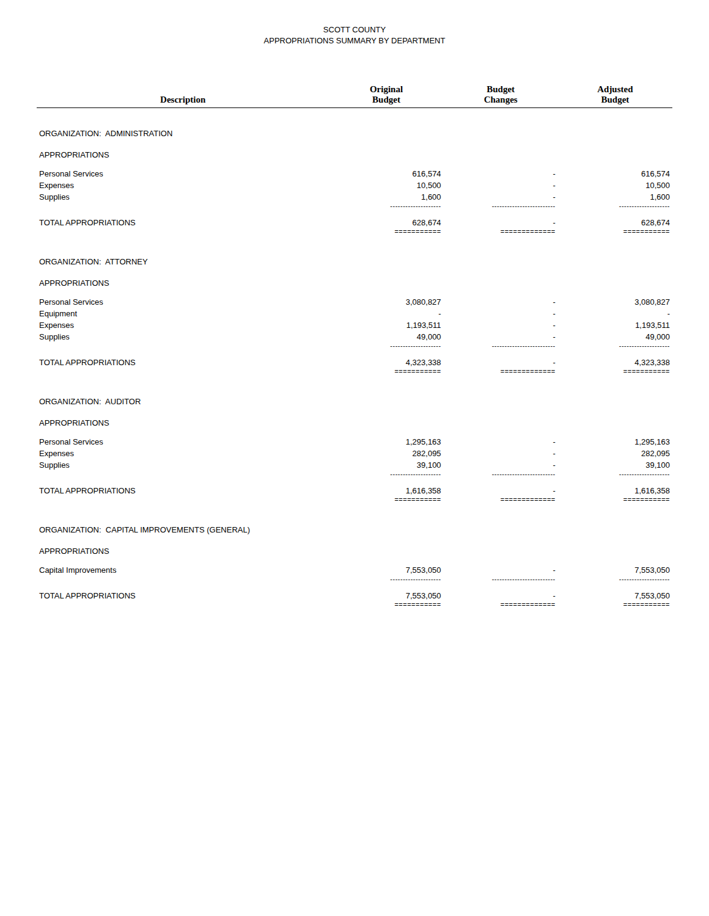SCOTT COUNTY
APPROPRIATIONS SUMMARY BY DEPARTMENT
| Description | Original Budget | Budget Changes | Adjusted Budget |
| --- | --- | --- | --- |
| ORGANIZATION: ADMINISTRATION |
| APPROPRIATIONS |
| Personal Services | 616,574 | - | 616,574 |
| Expenses | 10,500 | - | 10,500 |
| Supplies | 1,600 | - | 1,600 |
| | -------------------- | ------------------------- | -------------------- |
| TOTAL APPROPRIATIONS | 628,674 | - | 628,674 |
| | =========== | ============= | =========== |
| ORGANIZATION: ATTORNEY |
| APPROPRIATIONS |
| Personal Services | 3,080,827 | - | 3,080,827 |
| Equipment | - | - | - |
| Expenses | 1,193,511 | - | 1,193,511 |
| Supplies | 49,000 | - | 49,000 |
| | -------------------- | ------------------------- | -------------------- |
| TOTAL APPROPRIATIONS | 4,323,338 | - | 4,323,338 |
| | =========== | ============= | =========== |
| ORGANIZATION: AUDITOR |
| APPROPRIATIONS |
| Personal Services | 1,295,163 | - | 1,295,163 |
| Expenses | 282,095 | - | 282,095 |
| Supplies | 39,100 | - | 39,100 |
| | -------------------- | ------------------------- | -------------------- |
| TOTAL APPROPRIATIONS | 1,616,358 | - | 1,616,358 |
| | =========== | ============= | =========== |
| ORGANIZATION: CAPITAL IMPROVEMENTS (GENERAL) |
| APPROPRIATIONS |
| Capital Improvements | 7,553,050 | - | 7,553,050 |
| | -------------------- | ------------------------- | -------------------- |
| TOTAL APPROPRIATIONS | 7,553,050 | - | 7,553,050 |
| | =========== | ============= | =========== |